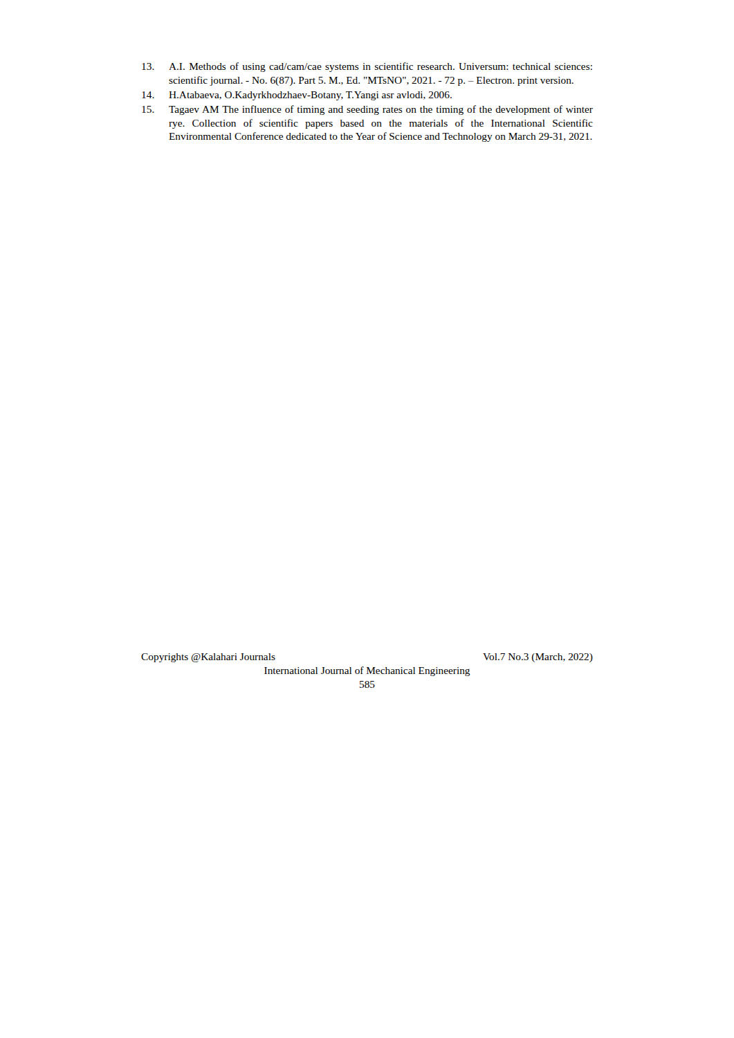13. A.I. Methods of using cad/cam/cae systems in scientific research. Universum: technical sciences: scientific journal. - No. 6(87). Part 5. M., Ed. "MTsNO", 2021. - 72 p. – Electron. print version.
14. H.Atabaeva, O.Kadyrkhodzhaev-Botany, T.Yangi asr avlodi, 2006.
15. Tagaev AM The influence of timing and seeding rates on the timing of the development of winter rye. Collection of scientific papers based on the materials of the International Scientific Environmental Conference dedicated to the Year of Science and Technology on March 29-31, 2021.
Copyrights @Kalahari Journals
Vol.7 No.3 (March, 2022)
International Journal of Mechanical Engineering
585